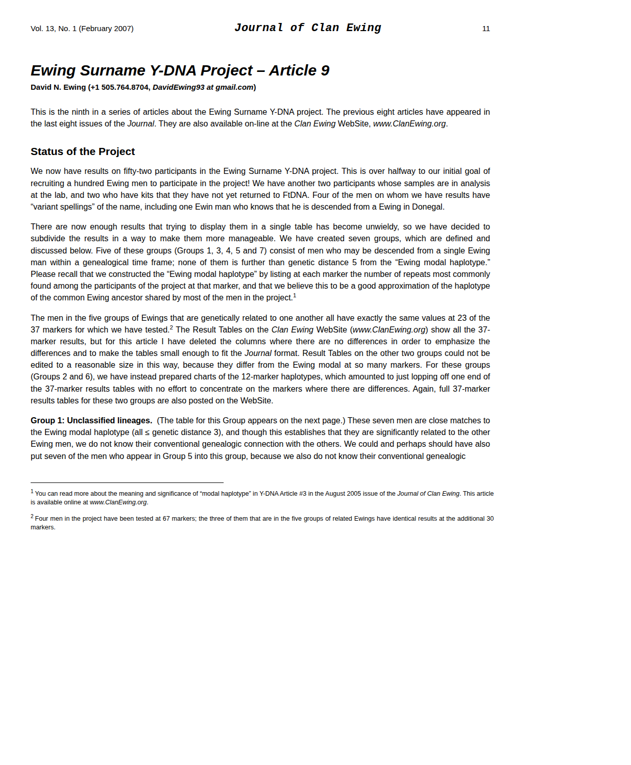Vol. 13, No. 1 (February 2007) Journal of Clan Ewing 11
Ewing Surname Y-DNA Project – Article 9
David N. Ewing (+1 505.764.8704, DavidEwing93 at gmail.com)
This is the ninth in a series of articles about the Ewing Surname Y-DNA project. The previous eight articles have appeared in the last eight issues of the Journal. They are also available on-line at the Clan Ewing WebSite, www.ClanEwing.org.
Status of the Project
We now have results on fifty-two participants in the Ewing Surname Y-DNA project. This is over halfway to our initial goal of recruiting a hundred Ewing men to participate in the project! We have another two participants whose samples are in analysis at the lab, and two who have kits that they have not yet returned to FtDNA. Four of the men on whom we have results have “variant spellings” of the name, including one Ewin man who knows that he is descended from a Ewing in Donegal.
There are now enough results that trying to display them in a single table has become unwieldy, so we have decided to subdivide the results in a way to make them more manageable. We have created seven groups, which are defined and discussed below. Five of these groups (Groups 1, 3, 4, 5 and 7) consist of men who may be descended from a single Ewing man within a genealogical time frame; none of them is further than genetic distance 5 from the “Ewing modal haplotype.” Please recall that we constructed the “Ewing modal haplotype” by listing at each marker the number of repeats most commonly found among the participants of the project at that marker, and that we believe this to be a good approximation of the haplotype of the common Ewing ancestor shared by most of the men in the project.1
The men in the five groups of Ewings that are genetically related to one another all have exactly the same values at 23 of the 37 markers for which we have tested.2 The Result Tables on the Clan Ewing WebSite (www.ClanEwing.org) show all the 37-marker results, but for this article I have deleted the columns where there are no differences in order to emphasize the differences and to make the tables small enough to fit the Journal format. Result Tables on the other two groups could not be edited to a reasonable size in this way, because they differ from the Ewing modal at so many markers. For these groups (Groups 2 and 6), we have instead prepared charts of the 12-marker haplotypes, which amounted to just lopping off one end of the 37-marker results tables with no effort to concentrate on the markers where there are differences. Again, full 37-marker results tables for these two groups are also posted on the WebSite.
Group 1: Unclassified lineages. (The table for this Group appears on the next page.) These seven men are close matches to the Ewing modal haplotype (all ≤ genetic distance 3), and though this establishes that they are significantly related to the other Ewing men, we do not know their conventional genealogic connection with the others. We could and perhaps should have also put seven of the men who appear in Group 5 into this group, because we also do not know their conventional genealogic
1 You can read more about the meaning and significance of “modal haplotype” in Y-DNA Article #3 in the August 2005 issue of the Journal of Clan Ewing. This article is available online at www.ClanEwing.org.
2 Four men in the project have been tested at 67 markers; the three of them that are in the five groups of related Ewings have identical results at the additional 30 markers.